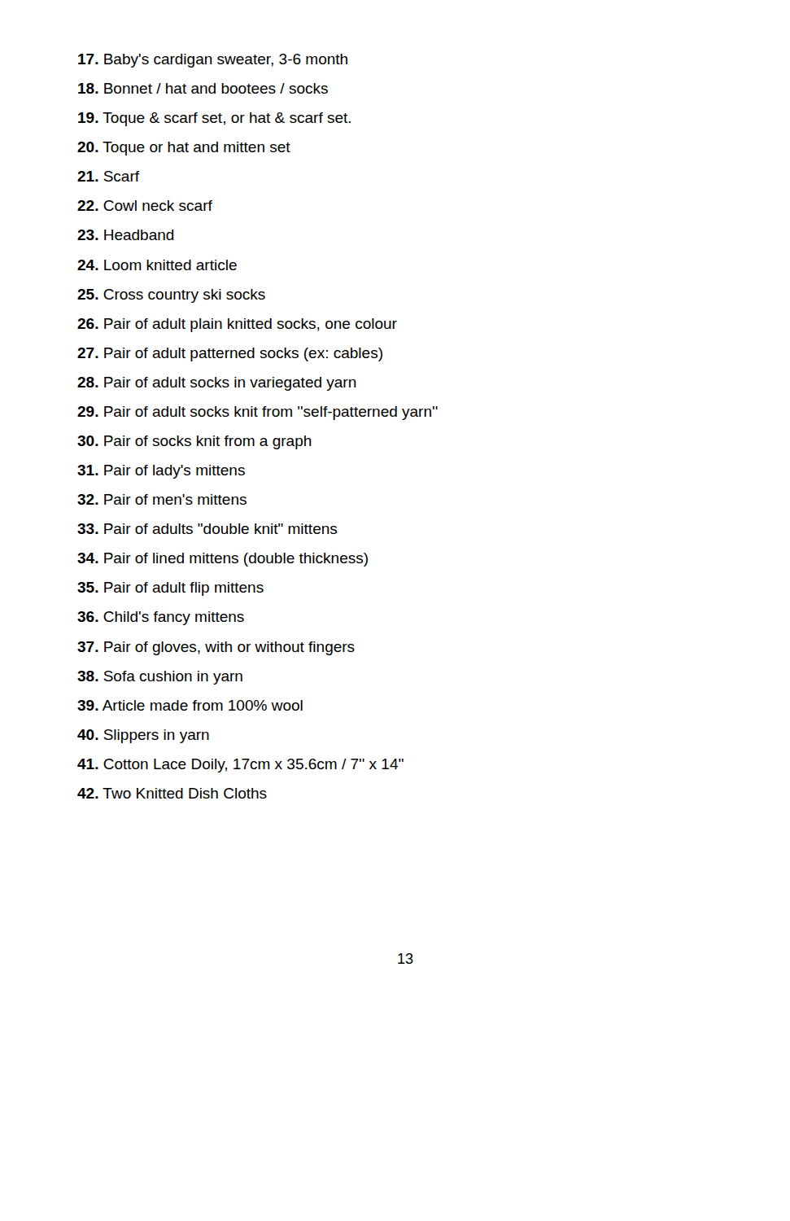17. Baby's cardigan sweater, 3-6 month
18. Bonnet / hat and bootees / socks
19. Toque & scarf set, or hat & scarf set.
20. Toque or hat and mitten set
21. Scarf
22. Cowl neck scarf
23. Headband
24. Loom knitted article
25. Cross country ski socks
26. Pair of adult plain knitted socks, one colour
27. Pair of adult patterned socks (ex: cables)
28. Pair of adult socks in variegated yarn
29. Pair of adult socks knit from ''self-patterned yarn''
30. Pair of socks knit from a graph
31. Pair of lady's mittens
32. Pair of men's mittens
33. Pair of adults "double knit" mittens
34. Pair of lined mittens (double thickness)
35. Pair of adult flip mittens
36. Child's fancy mittens
37. Pair of gloves, with or without fingers
38. Sofa cushion in yarn
39. Article made from 100% wool
40. Slippers in yarn
41. Cotton Lace Doily, 17cm x 35.6cm / 7'' x 14''
42. Two Knitted Dish Cloths
13